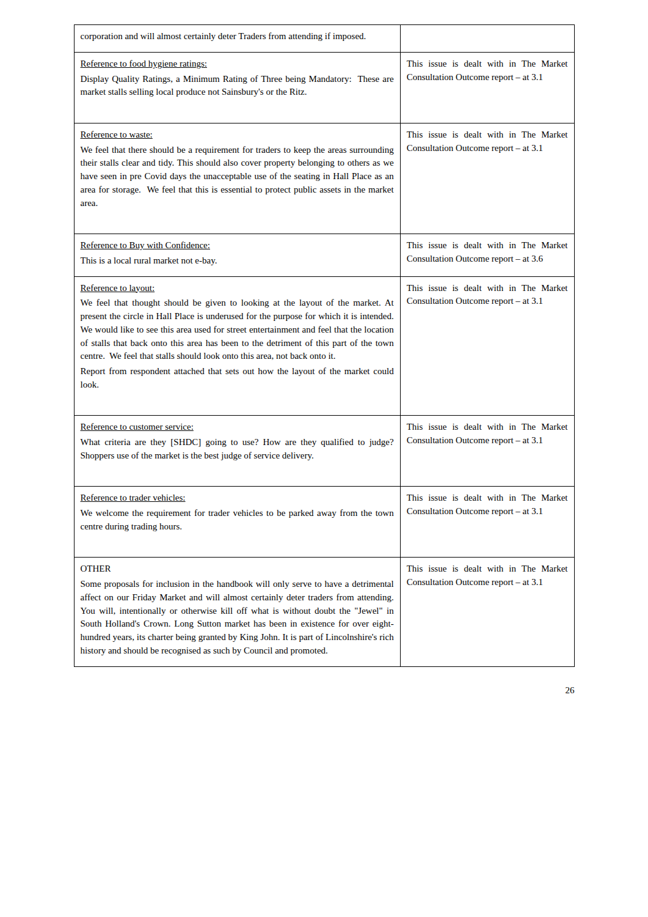| corporation and will almost certainly deter Traders from attending if imposed. | |
| Reference to food hygiene ratings: Display Quality Ratings, a Minimum Rating of Three being Mandatory: These are market stalls selling local produce not Sainsbury's or the Ritz. | This issue is dealt with in The Market Consultation Outcome report – at 3.1 |
| Reference to waste: We feel that there should be a requirement for traders to keep the areas surrounding their stalls clear and tidy. This should also cover property belonging to others as we have seen in pre Covid days the unacceptable use of the seating in Hall Place as an area for storage. We feel that this is essential to protect public assets in the market area. | This issue is dealt with in The Market Consultation Outcome report – at 3.1 |
| Reference to Buy with Confidence: This is a local rural market not e-bay. | This issue is dealt with in The Market Consultation Outcome report – at 3.6 |
| Reference to layout: We feel that thought should be given to looking at the layout of the market. At present the circle in Hall Place is underused for the purpose for which it is intended. We would like to see this area used for street entertainment and feel that the location of stalls that back onto this area has been to the detriment of this part of the town centre. We feel that stalls should look onto this area, not back onto it. Report from respondent attached that sets out how the layout of the market could look. | This issue is dealt with in The Market Consultation Outcome report – at 3.1 |
| Reference to customer service: What criteria are they [SHDC] going to use? How are they qualified to judge? Shoppers use of the market is the best judge of service delivery. | This issue is dealt with in The Market Consultation Outcome report – at 3.1 |
| Reference to trader vehicles: We welcome the requirement for trader vehicles to be parked away from the town centre during trading hours. | This issue is dealt with in The Market Consultation Outcome report – at 3.1 |
| OTHER Some proposals for inclusion in the handbook will only serve to have a detrimental affect on our Friday Market and will almost certainly deter traders from attending. You will, intentionally or otherwise kill off what is without doubt the "Jewel" in South Holland's Crown. Long Sutton market has been in existence for over eight-hundred years, its charter being granted by King John. It is part of Lincolnshire's rich history and should be recognised as such by Council and promoted. | This issue is dealt with in The Market Consultation Outcome report – at 3.1 |
26